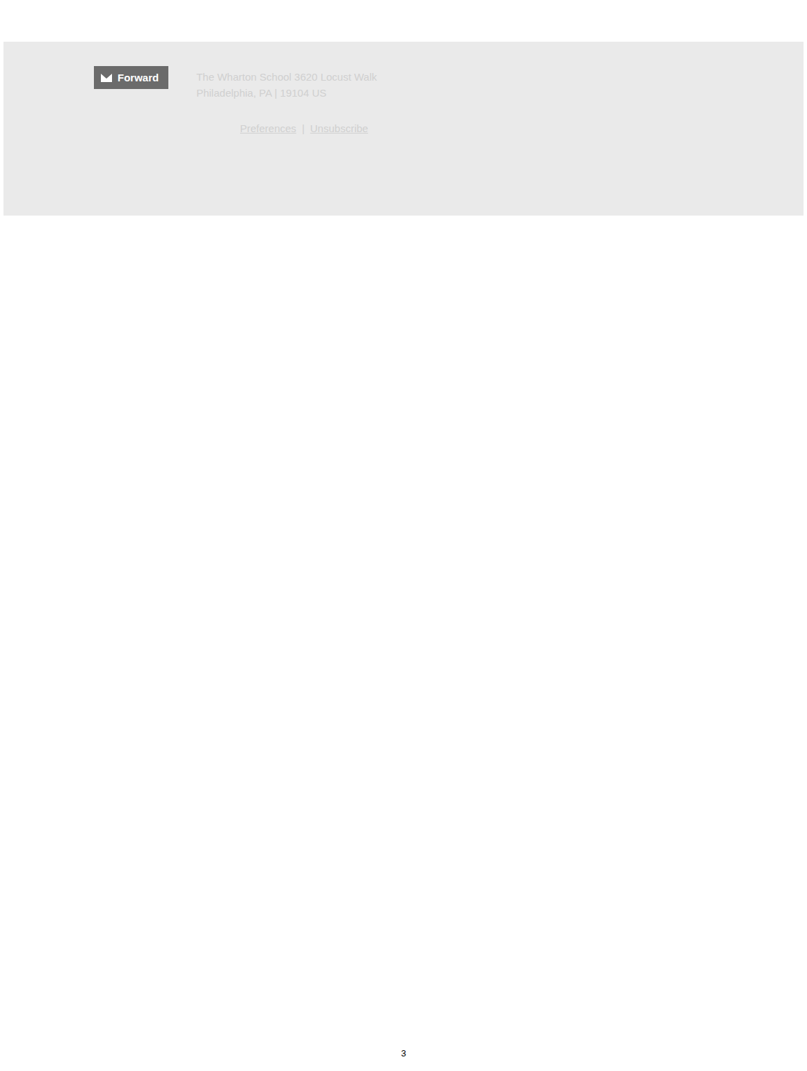Forward
The Wharton School 3620 Locust Walk
Philadelphia, PA | 19104 US
Preferences|Unsubscribe
3